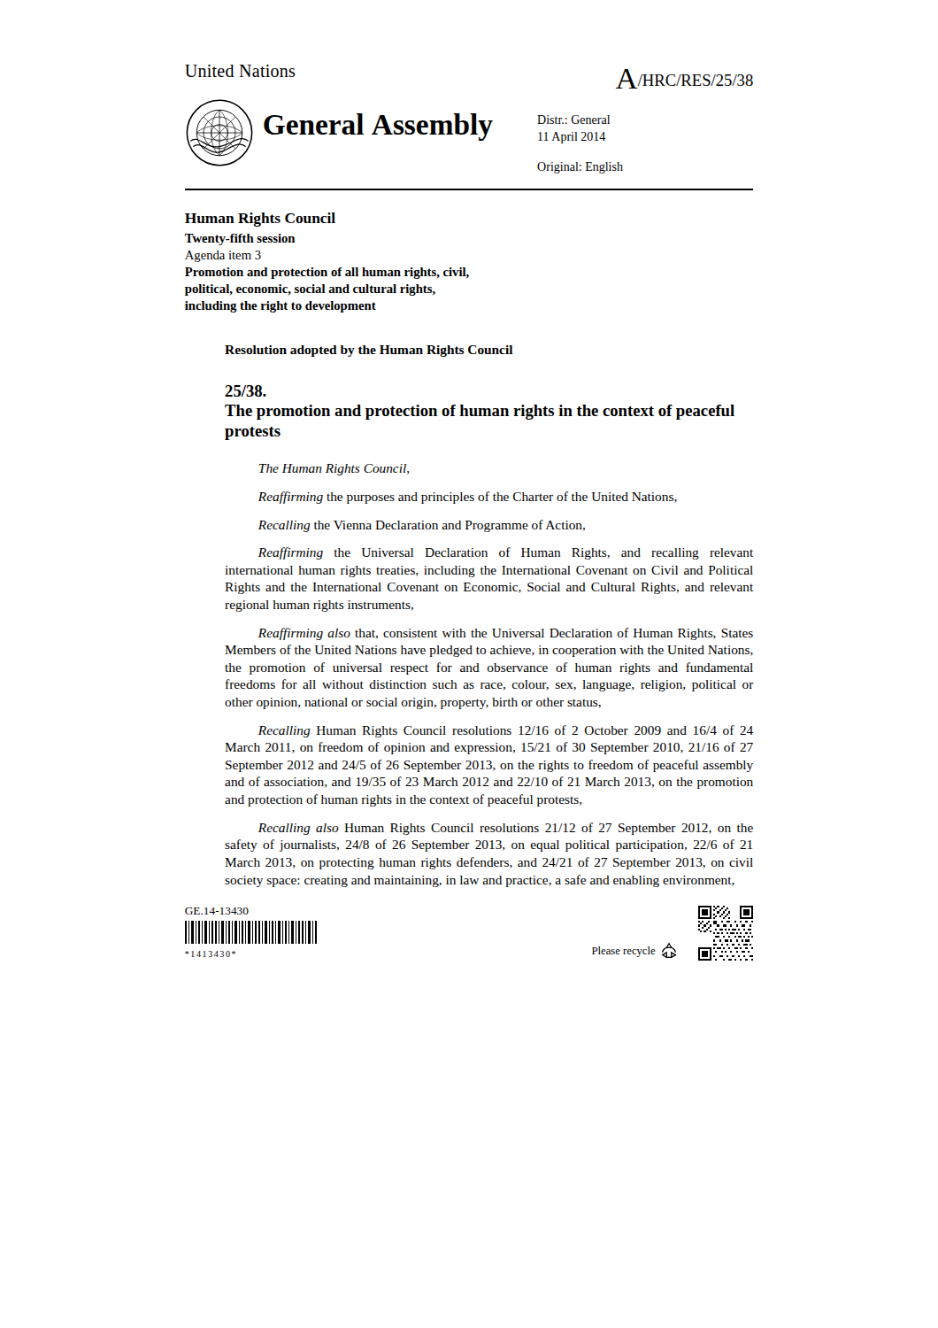United Nations
A/HRC/RES/25/38
General Assembly
Distr.: General
11 April 2014
Original: English
Human Rights Council
Twenty-fifth session
Agenda item 3
Promotion and protection of all human rights, civil,
political, economic, social and cultural rights,
including the right to development
Resolution adopted by the Human Rights Council
25/38.
The promotion and protection of human rights in the context of peaceful protests
The Human Rights Council,
Reaffirming the purposes and principles of the Charter of the United Nations,
Recalling the Vienna Declaration and Programme of Action,
Reaffirming the Universal Declaration of Human Rights, and recalling relevant international human rights treaties, including the International Covenant on Civil and Political Rights and the International Covenant on Economic, Social and Cultural Rights, and relevant regional human rights instruments,
Reaffirming also that, consistent with the Universal Declaration of Human Rights, States Members of the United Nations have pledged to achieve, in cooperation with the United Nations, the promotion of universal respect for and observance of human rights and fundamental freedoms for all without distinction such as race, colour, sex, language, religion, political or other opinion, national or social origin, property, birth or other status,
Recalling Human Rights Council resolutions 12/16 of 2 October 2009 and 16/4 of 24 March 2011, on freedom of opinion and expression, 15/21 of 30 September 2010, 21/16 of 27 September 2012 and 24/5 of 26 September 2013, on the rights to freedom of peaceful assembly and of association, and 19/35 of 23 March 2012 and 22/10 of 21 March 2013, on the promotion and protection of human rights in the context of peaceful protests,
Recalling also Human Rights Council resolutions 21/12 of 27 September 2012, on the safety of journalists, 24/8 of 26 September 2013, on equal political participation, 22/6 of 21 March 2013, on protecting human rights defenders, and 24/21 of 27 September 2013, on civil society space: creating and maintaining, in law and practice, a safe and enabling environment,
GE.14-13430
*1413430*
Please recycle